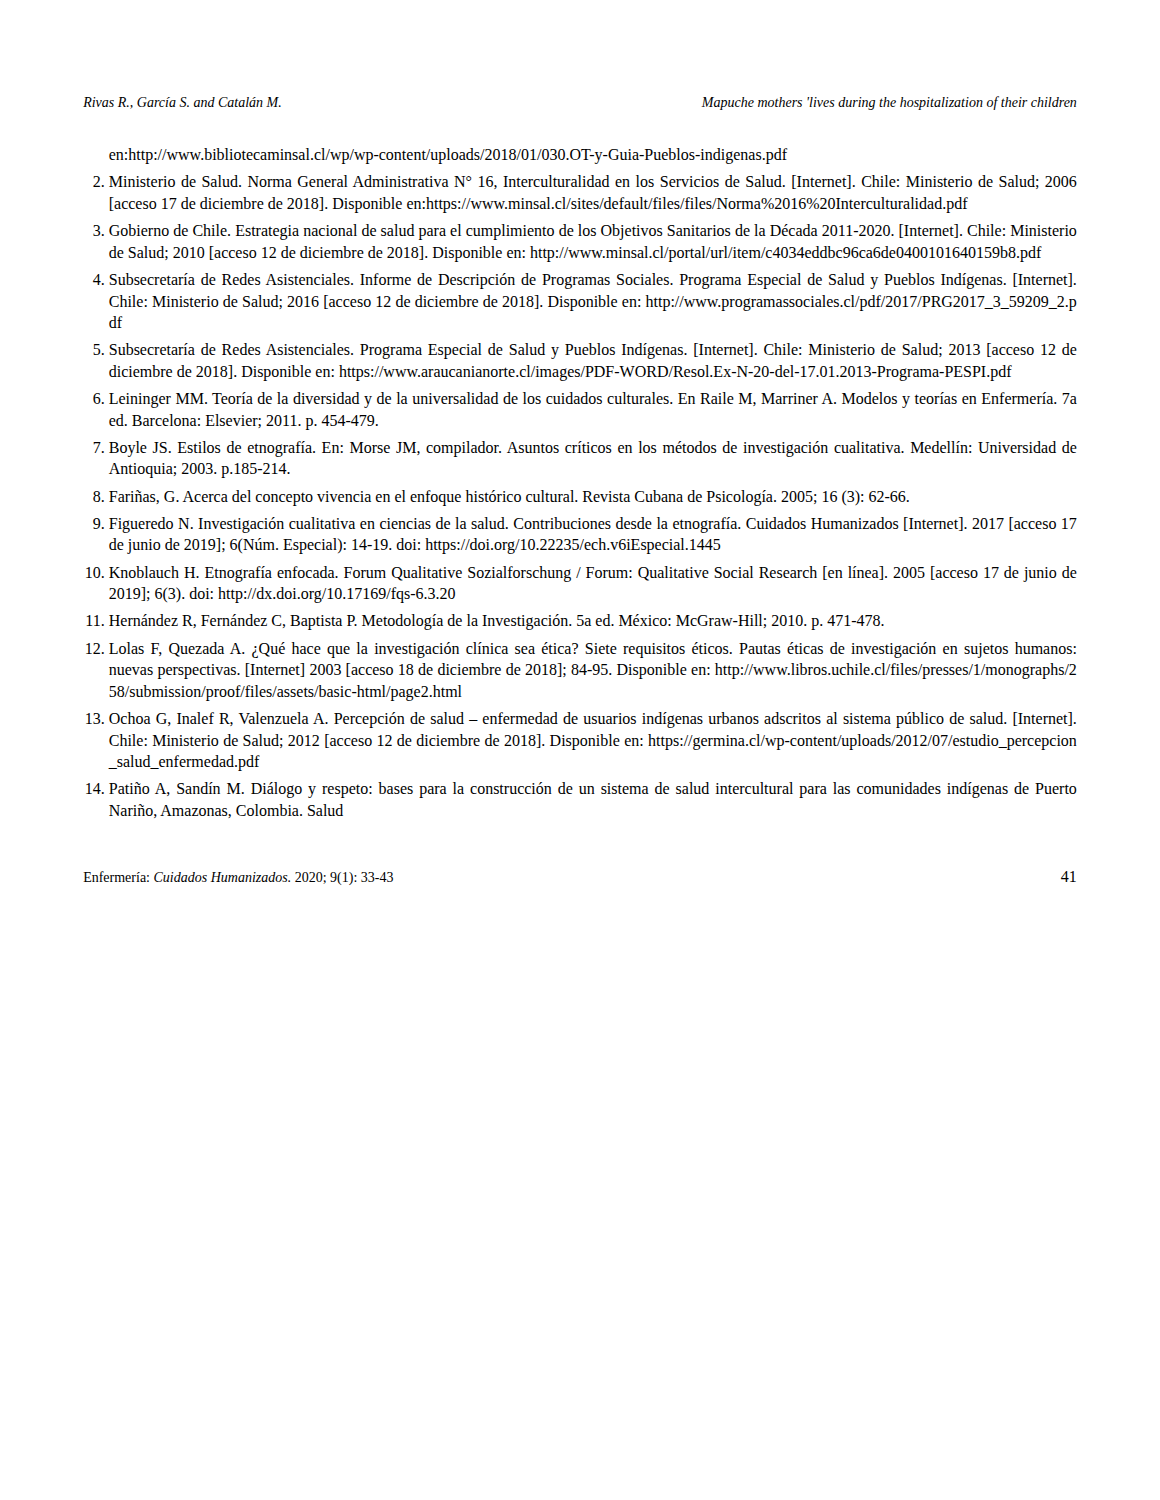Rivas R., García S. and Catalán M. Mapuche mothers 'lives during the hospitalization of their children
en:http://www.bibliotecaminsal.cl/wp/wp-content/uploads/2018/01/030.OT-y-Guia-Pueblos-indigenas.pdf
Ministerio de Salud. Norma General Administrativa N° 16, Interculturalidad en los Servicios de Salud. [Internet]. Chile: Ministerio de Salud; 2006 [acceso 17 de diciembre de 2018]. Disponible en:https://www.minsal.cl/sites/default/files/files/Norma%2016%20Interculturalidad.pdf
Gobierno de Chile. Estrategia nacional de salud para el cumplimiento de los Objetivos Sanitarios de la Década 2011-2020. [Internet]. Chile: Ministerio de Salud; 2010 [acceso 12 de diciembre de 2018]. Disponible en: http://www.minsal.cl/portal/url/item/c4034eddbc96ca6de0400101640159b8.pdf
Subsecretaría de Redes Asistenciales. Informe de Descripción de Programas Sociales. Programa Especial de Salud y Pueblos Indígenas. [Internet]. Chile: Ministerio de Salud; 2016 [acceso 12 de diciembre de 2018]. Disponible en: http://www.programassociales.cl/pdf/2017/PRG2017_3_59209_2.pdf
Subsecretaría de Redes Asistenciales. Programa Especial de Salud y Pueblos Indígenas. [Internet]. Chile: Ministerio de Salud; 2013 [acceso 12 de diciembre de 2018]. Disponible en: https://www.araucanianorte.cl/images/PDF-WORD/Resol.Ex-N-20-del-17.01.2013-Programa-PESPI.pdf
Leininger MM. Teoría de la diversidad y de la universalidad de los cuidados culturales. En Raile M, Marriner A. Modelos y teorías en Enfermería. 7a ed. Barcelona: Elsevier; 2011. p. 454-479.
Boyle JS. Estilos de etnografía. En: Morse JM, compilador. Asuntos críticos en los métodos de investigación cualitativa. Medellín: Universidad de Antioquia; 2003. p.185-214.
Fariñas, G. Acerca del concepto vivencia en el enfoque histórico cultural. Revista Cubana de Psicología. 2005; 16 (3): 62-66.
Figueredo N. Investigación cualitativa en ciencias de la salud. Contribuciones desde la etnografía. Cuidados Humanizados [Internet]. 2017 [acceso 17 de junio de 2019]; 6(Núm. Especial): 14-19. doi: https://doi.org/10.22235/ech.v6iEspecial.1445
Knoblauch H. Etnografía enfocada. Forum Qualitative Sozialforschung / Forum: Qualitative Social Research [en línea]. 2005 [acceso 17 de junio de 2019]; 6(3). doi: http://dx.doi.org/10.17169/fqs-6.3.20
Hernández R, Fernández C, Baptista P. Metodología de la Investigación. 5a ed. México: McGraw-Hill; 2010. p. 471-478.
Lolas F, Quezada A. ¿Qué hace que la investigación clínica sea ética? Siete requisitos éticos. Pautas éticas de investigación en sujetos humanos: nuevas perspectivas. [Internet] 2003 [acceso 18 de diciembre de 2018]; 84-95. Disponible en: http://www.libros.uchile.cl/files/presses/1/monographs/258/submission/proof/files/assets/basic-html/page2.html
Ochoa G, Inalef R, Valenzuela A. Percepción de salud – enfermedad de usuarios indígenas urbanos adscritos al sistema público de salud. [Internet]. Chile: Ministerio de Salud; 2012 [acceso 12 de diciembre de 2018]. Disponible en: https://germina.cl/wp-content/uploads/2012/07/estudio_percepcion_salud_enfermedad.pdf
Patiño A, Sandín M. Diálogo y respeto: bases para la construcción de un sistema de salud intercultural para las comunidades indígenas de Puerto Nariño, Amazonas, Colombia. Salud
Enfermería: Cuidados Humanizados. 2020; 9(1): 33-43 41